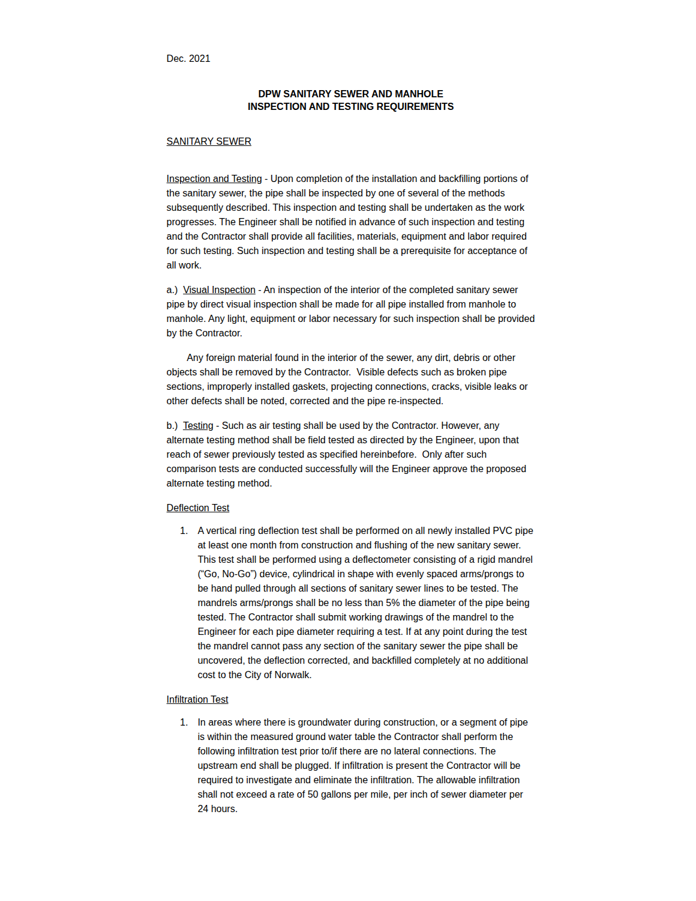Dec. 2021
DPW SANITARY SEWER AND MANHOLE INSPECTION AND TESTING REQUIREMENTS
SANITARY SEWER
Inspection and Testing - Upon completion of the installation and backfilling portions of the sanitary sewer, the pipe shall be inspected by one of several of the methods subsequently described. This inspection and testing shall be undertaken as the work progresses. The Engineer shall be notified in advance of such inspection and testing and the Contractor shall provide all facilities, materials, equipment and labor required for such testing. Such inspection and testing shall be a prerequisite for acceptance of all work.
a.) Visual Inspection - An inspection of the interior of the completed sanitary sewer pipe by direct visual inspection shall be made for all pipe installed from manhole to manhole. Any light, equipment or labor necessary for such inspection shall be provided by the Contractor.
Any foreign material found in the interior of the sewer, any dirt, debris or other objects shall be removed by the Contractor. Visible defects such as broken pipe sections, improperly installed gaskets, projecting connections, cracks, visible leaks or other defects shall be noted, corrected and the pipe re-inspected.
b.) Testing - Such as air testing shall be used by the Contractor. However, any alternate testing method shall be field tested as directed by the Engineer, upon that reach of sewer previously tested as specified hereinbefore. Only after such comparison tests are conducted successfully will the Engineer approve the proposed alternate testing method.
Deflection Test
A vertical ring deflection test shall be performed on all newly installed PVC pipe at least one month from construction and flushing of the new sanitary sewer. This test shall be performed using a deflectometer consisting of a rigid mandrel (“Go, No-Go”) device, cylindrical in shape with evenly spaced arms/prongs to be hand pulled through all sections of sanitary sewer lines to be tested. The mandrels arms/prongs shall be no less than 5% the diameter of the pipe being tested. The Contractor shall submit working drawings of the mandrel to the Engineer for each pipe diameter requiring a test. If at any point during the test the mandrel cannot pass any section of the sanitary sewer the pipe shall be uncovered, the deflection corrected, and backfilled completely at no additional cost to the City of Norwalk.
Infiltration Test
In areas where there is groundwater during construction, or a segment of pipe is within the measured ground water table the Contractor shall perform the following infiltration test prior to/if there are no lateral connections. The upstream end shall be plugged. If infiltration is present the Contractor will be required to investigate and eliminate the infiltration. The allowable infiltration shall not exceed a rate of 50 gallons per mile, per inch of sewer diameter per 24 hours.